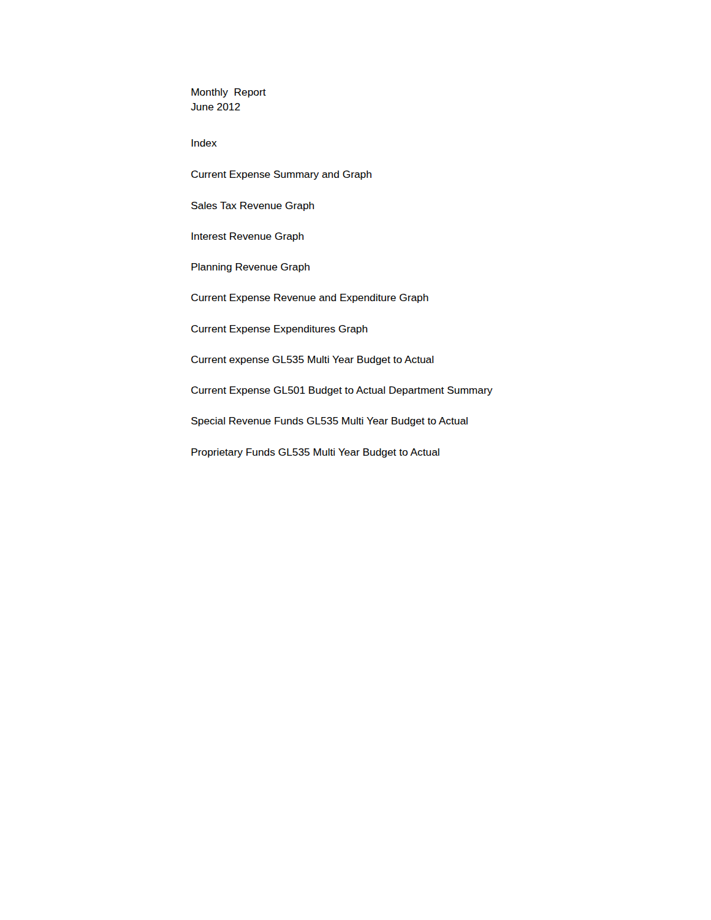Monthly Report
June 2012
Index
Current Expense Summary and Graph
Sales Tax Revenue Graph
Interest Revenue Graph
Planning Revenue Graph
Current Expense Revenue and Expenditure Graph
Current Expense Expenditures Graph
Current expense GL535 Multi Year Budget to Actual
Current Expense GL501 Budget to Actual Department Summary
Special Revenue Funds GL535 Multi Year Budget to Actual
Proprietary Funds GL535 Multi Year Budget to Actual